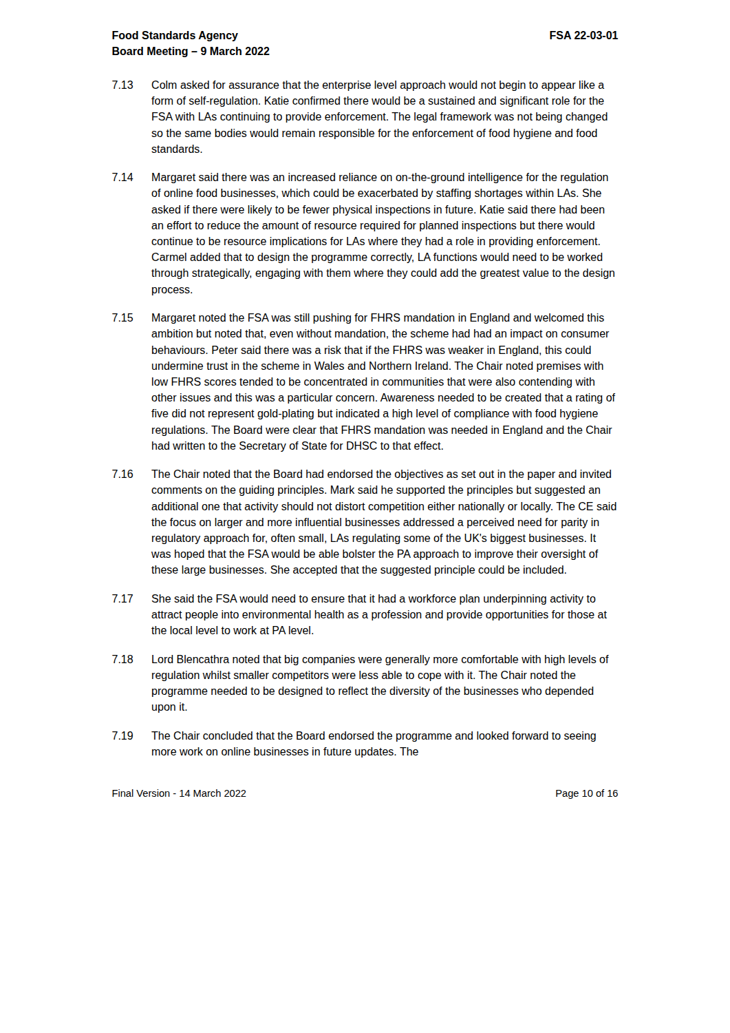Food Standards Agency
Board Meeting – 9 March 2022
FSA 22-03-01
7.13 Colm asked for assurance that the enterprise level approach would not begin to appear like a form of self-regulation. Katie confirmed there would be a sustained and significant role for the FSA with LAs continuing to provide enforcement. The legal framework was not being changed so the same bodies would remain responsible for the enforcement of food hygiene and food standards.
7.14 Margaret said there was an increased reliance on on-the-ground intelligence for the regulation of online food businesses, which could be exacerbated by staffing shortages within LAs. She asked if there were likely to be fewer physical inspections in future. Katie said there had been an effort to reduce the amount of resource required for planned inspections but there would continue to be resource implications for LAs where they had a role in providing enforcement. Carmel added that to design the programme correctly, LA functions would need to be worked through strategically, engaging with them where they could add the greatest value to the design process.
7.15 Margaret noted the FSA was still pushing for FHRS mandation in England and welcomed this ambition but noted that, even without mandation, the scheme had had an impact on consumer behaviours. Peter said there was a risk that if the FHRS was weaker in England, this could undermine trust in the scheme in Wales and Northern Ireland. The Chair noted premises with low FHRS scores tended to be concentrated in communities that were also contending with other issues and this was a particular concern. Awareness needed to be created that a rating of five did not represent gold-plating but indicated a high level of compliance with food hygiene regulations. The Board were clear that FHRS mandation was needed in England and the Chair had written to the Secretary of State for DHSC to that effect.
7.16 The Chair noted that the Board had endorsed the objectives as set out in the paper and invited comments on the guiding principles. Mark said he supported the principles but suggested an additional one that activity should not distort competition either nationally or locally. The CE said the focus on larger and more influential businesses addressed a perceived need for parity in regulatory approach for, often small, LAs regulating some of the UK's biggest businesses. It was hoped that the FSA would be able bolster the PA approach to improve their oversight of these large businesses. She accepted that the suggested principle could be included.
7.17 She said the FSA would need to ensure that it had a workforce plan underpinning activity to attract people into environmental health as a profession and provide opportunities for those at the local level to work at PA level.
7.18 Lord Blencathra noted that big companies were generally more comfortable with high levels of regulation whilst smaller competitors were less able to cope with it. The Chair noted the programme needed to be designed to reflect the diversity of the businesses who depended upon it.
7.19 The Chair concluded that the Board endorsed the programme and looked forward to seeing more work on online businesses in future updates. The
Final Version - 14 March 2022
Page 10 of 16